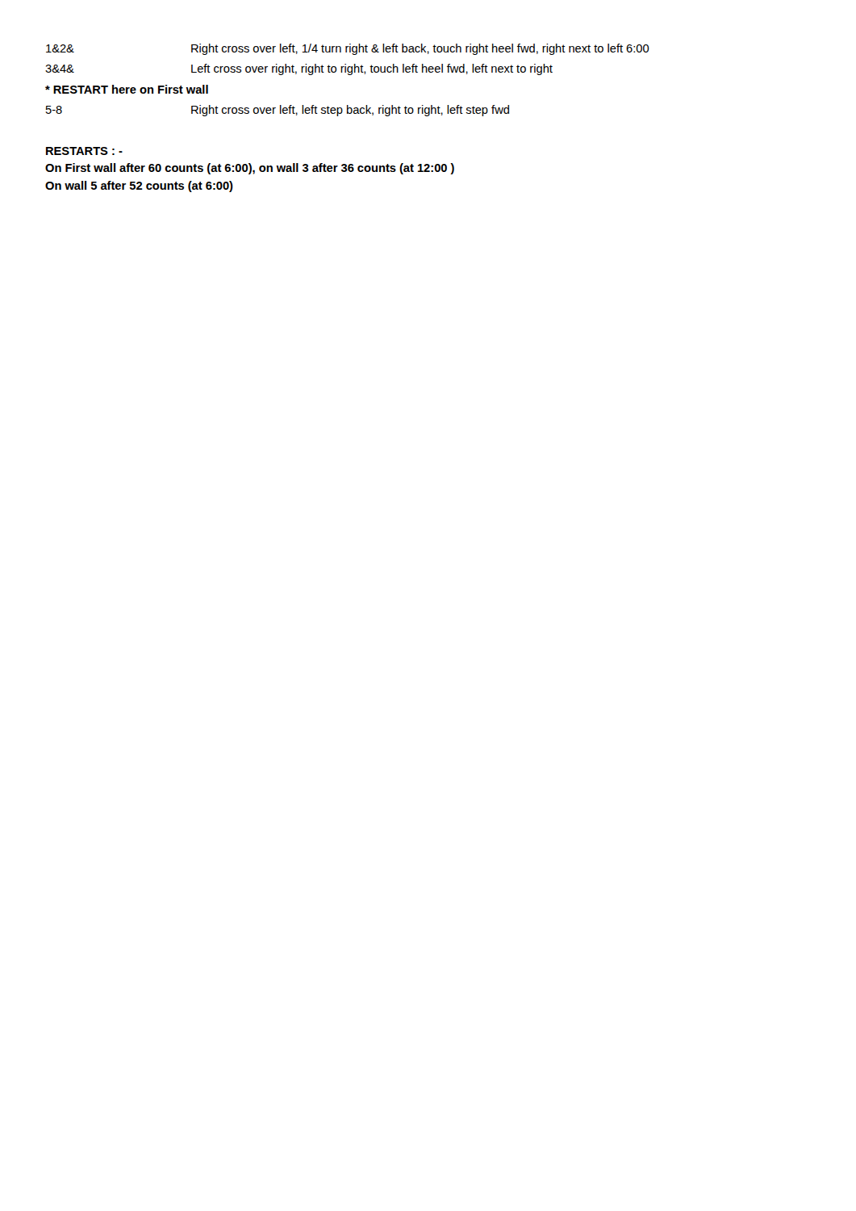| 1&2& | Right cross over left, 1/4 turn right & left back, touch right heel fwd, right next to left 6:00 |
| 3&4& | Left cross over right, right to right, touch left heel fwd, left next to right |
* RESTART here on First wall
| 5-8 | Right cross over left, left step back, right to right, left step fwd |
RESTARTS : -
On First wall after 60 counts (at 6:00), on wall 3 after 36 counts (at 12:00 )
On wall 5 after 52 counts (at 6:00)